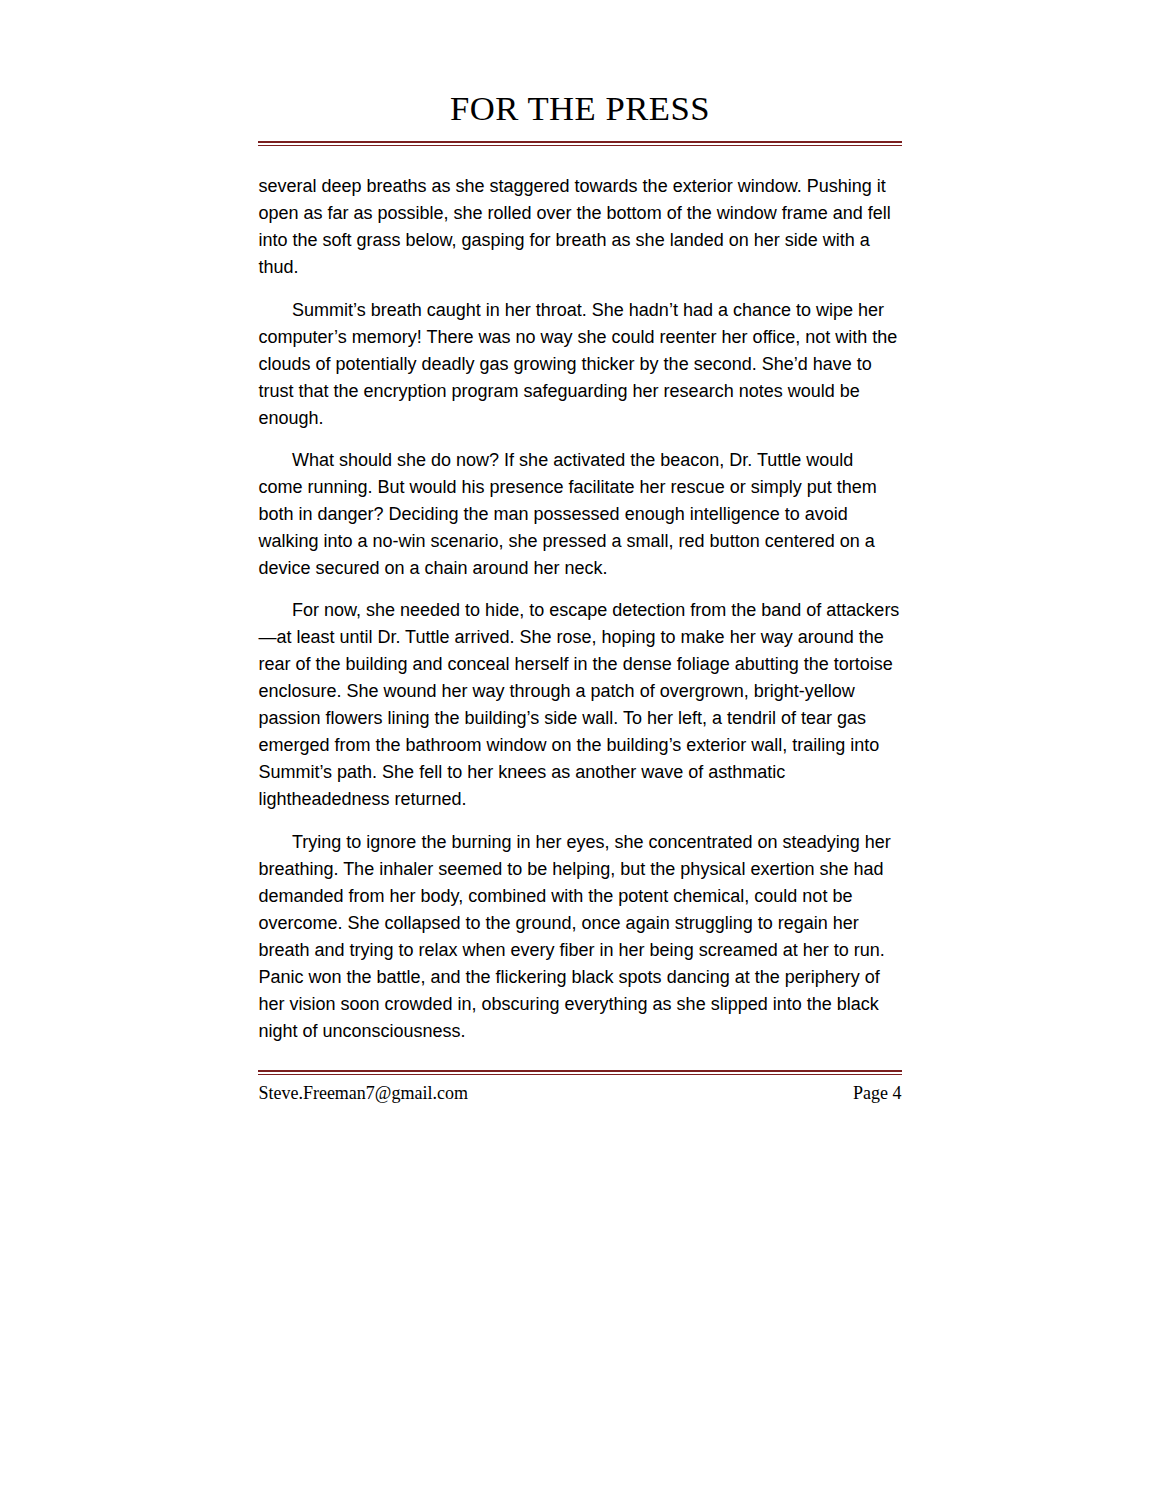FOR THE PRESS
several deep breaths as she staggered towards the exterior window. Pushing it open as far as possible, she rolled over the bottom of the window frame and fell into the soft grass below, gasping for breath as she landed on her side with a thud.
Summit’s breath caught in her throat. She hadn’t had a chance to wipe her computer’s memory! There was no way she could reenter her office, not with the clouds of potentially deadly gas growing thicker by the second. She’d have to trust that the encryption program safeguarding her research notes would be enough.
What should she do now? If she activated the beacon, Dr. Tuttle would come running. But would his presence facilitate her rescue or simply put them both in danger? Deciding the man possessed enough intelligence to avoid walking into a no-win scenario, she pressed a small, red button centered on a device secured on a chain around her neck.
For now, she needed to hide, to escape detection from the band of attackers—at least until Dr. Tuttle arrived. She rose, hoping to make her way around the rear of the building and conceal herself in the dense foliage abutting the tortoise enclosure. She wound her way through a patch of overgrown, bright-yellow passion flowers lining the building’s side wall. To her left, a tendril of tear gas emerged from the bathroom window on the building’s exterior wall, trailing into Summit’s path. She fell to her knees as another wave of asthmatic lightheadedness returned.
Trying to ignore the burning in her eyes, she concentrated on steadying her breathing. The inhaler seemed to be helping, but the physical exertion she had demanded from her body, combined with the potent chemical, could not be overcome. She collapsed to the ground, once again struggling to regain her breath and trying to relax when every fiber in her being screamed at her to run. Panic won the battle, and the flickering black spots dancing at the periphery of her vision soon crowded in, obscuring everything as she slipped into the black night of unconsciousness.
Steve.Freeman7@gmail.com Page 4